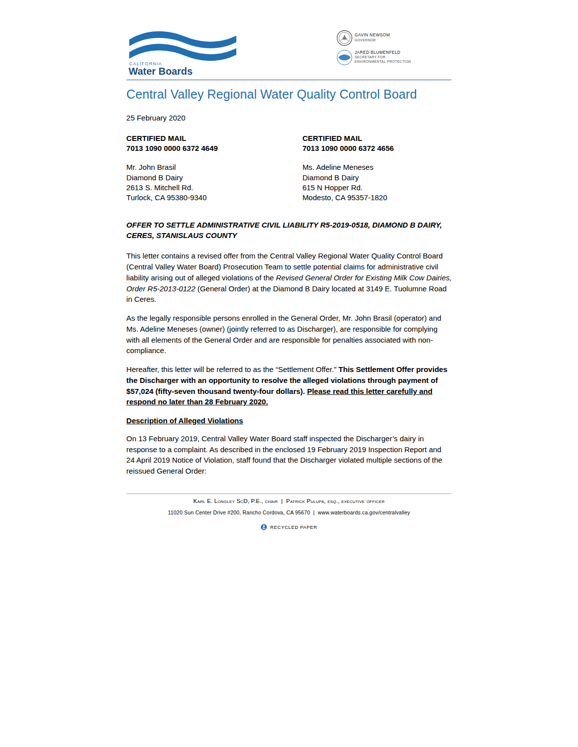CALIFORNIA Water Boards
GAVIN NEWSOM GOVERNOR JARED BLUMENFELD SECRETARY FOR ENVIRONMENTAL PROTECTION
Central Valley Regional Water Quality Control Board
25 February 2020
CERTIFIED MAIL
7013 1090 0000 6372 4649
Mr. John Brasil
Diamond B Dairy
2613 S. Mitchell Rd.
Turlock, CA 95380-9340
CERTIFIED MAIL
7013 1090 0000 6372 4656
Ms. Adeline Meneses
Diamond B Dairy
615 N Hopper Rd.
Modesto, CA 95357-1820
OFFER TO SETTLE ADMINISTRATIVE CIVIL LIABILITY R5-2019-0518, DIAMOND B DAIRY, CERES, STANISLAUS COUNTY
This letter contains a revised offer from the Central Valley Regional Water Quality Control Board (Central Valley Water Board) Prosecution Team to settle potential claims for administrative civil liability arising out of alleged violations of the Revised General Order for Existing Milk Cow Dairies, Order R5-2013-0122 (General Order) at the Diamond B Dairy located at 3149 E. Tuolumne Road in Ceres.
As the legally responsible persons enrolled in the General Order, Mr. John Brasil (operator) and Ms. Adeline Meneses (owner) (jointly referred to as Discharger), are responsible for complying with all elements of the General Order and are responsible for penalties associated with non-compliance.
Hereafter, this letter will be referred to as the “Settlement Offer.” This Settlement Offer provides the Discharger with an opportunity to resolve the alleged violations through payment of $57,024 (fifty-seven thousand twenty-four dollars). Please read this letter carefully and respond no later than 28 February 2020.
Description of Alleged Violations
On 13 February 2019, Central Valley Water Board staff inspected the Discharger’s dairy in response to a complaint. As described in the enclosed 19 February 2019 Inspection Report and 24 April 2019 Notice of Violation, staff found that the Discharger violated multiple sections of the reissued General Order:
Karl E. Longley ScD, P.E., chair | Patrick Pulupa, esq., executive officer
11020 Sun Center Drive #200, Rancho Cordova, CA 95670 | www.waterboards.ca.gov/centralvalley
RECYCLED PAPER